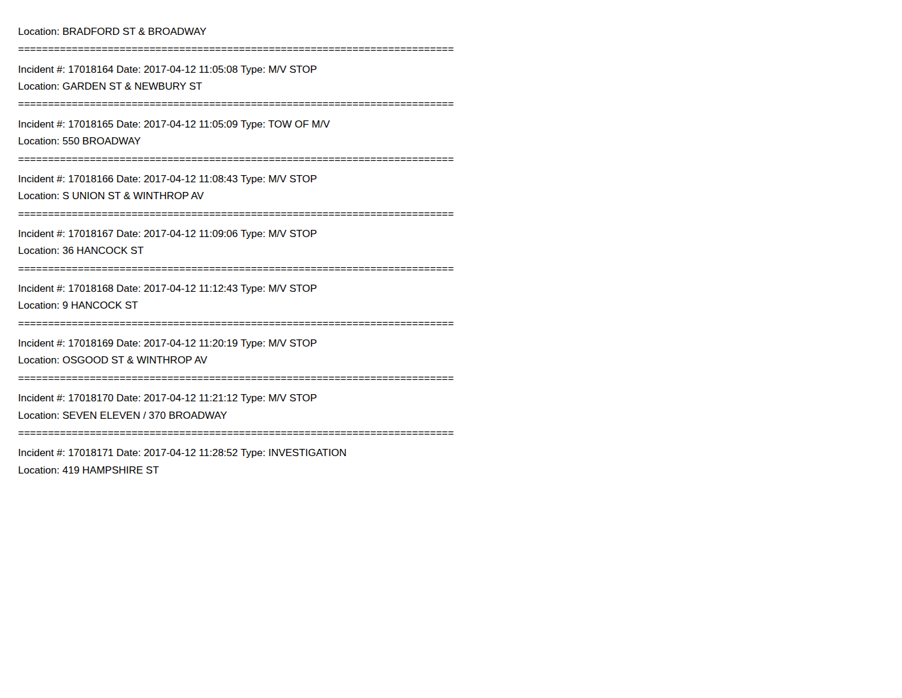Location: BRADFORD ST & BROADWAY
=========================================================================
Incident #: 17018164 Date: 2017-04-12 11:05:08 Type: M/V STOP
Location: GARDEN ST & NEWBURY ST
=========================================================================
Incident #: 17018165 Date: 2017-04-12 11:05:09 Type: TOW OF M/V
Location: 550 BROADWAY
=========================================================================
Incident #: 17018166 Date: 2017-04-12 11:08:43 Type: M/V STOP
Location: S UNION ST & WINTHROP AV
=========================================================================
Incident #: 17018167 Date: 2017-04-12 11:09:06 Type: M/V STOP
Location: 36 HANCOCK ST
=========================================================================
Incident #: 17018168 Date: 2017-04-12 11:12:43 Type: M/V STOP
Location: 9 HANCOCK ST
=========================================================================
Incident #: 17018169 Date: 2017-04-12 11:20:19 Type: M/V STOP
Location: OSGOOD ST & WINTHROP AV
=========================================================================
Incident #: 17018170 Date: 2017-04-12 11:21:12 Type: M/V STOP
Location: SEVEN ELEVEN / 370 BROADWAY
=========================================================================
Incident #: 17018171 Date: 2017-04-12 11:28:52 Type: INVESTIGATION
Location: 419 HAMPSHIRE ST